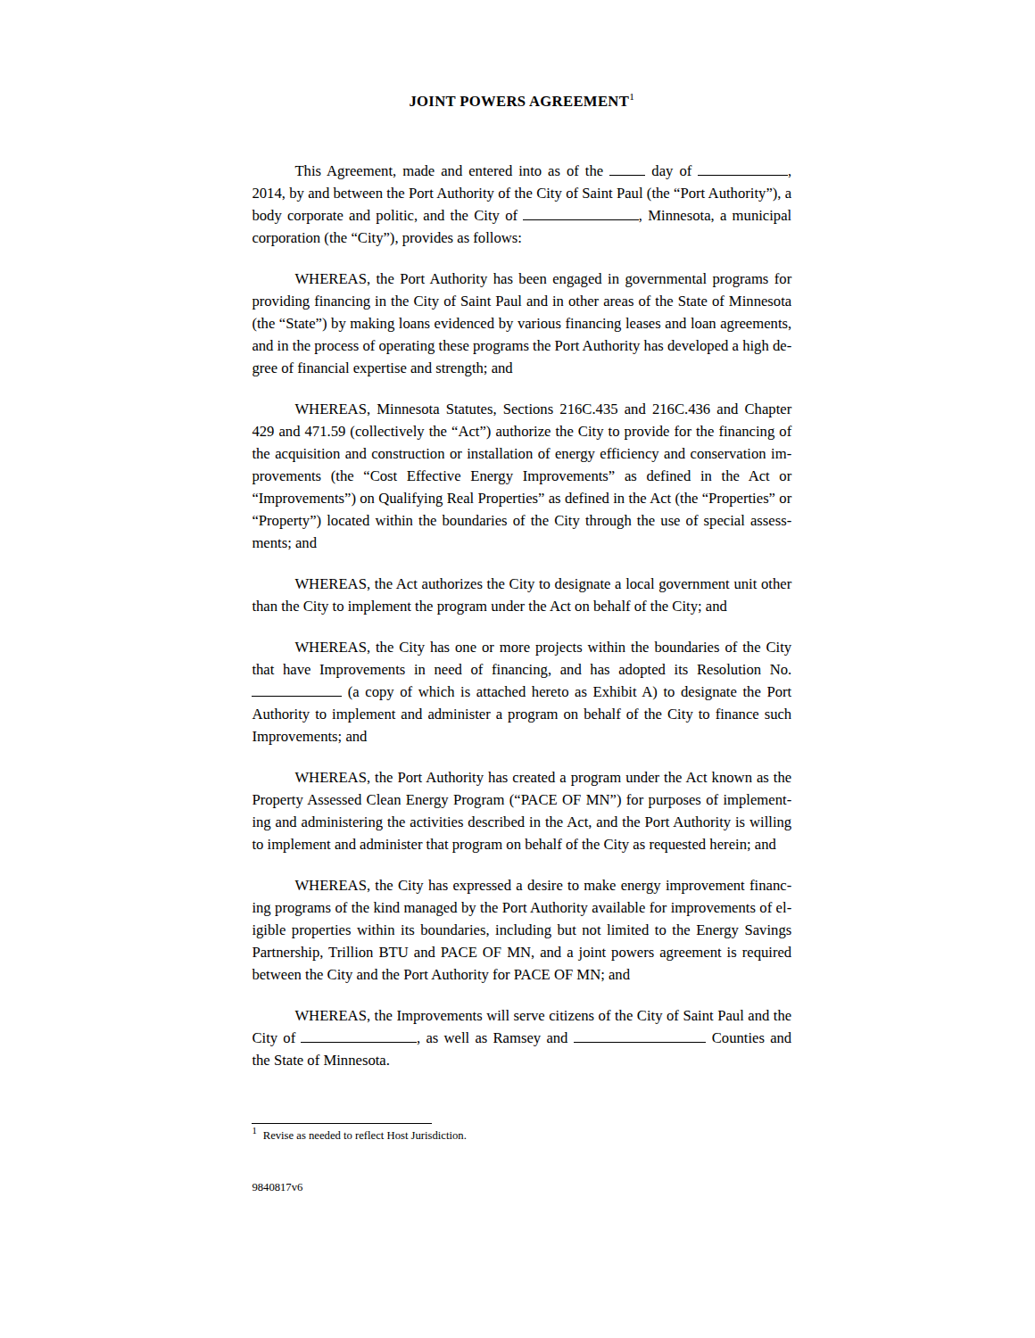JOINT POWERS AGREEMENT1
This Agreement, made and entered into as of the day of , 2014, by and between the Port Authority of the City of Saint Paul (the “Port Authority”), a body corporate and politic, and the City of , Minnesota, a municipal corporation (the “City”), provides as follows:
WHEREAS, the Port Authority has been engaged in governmental programs for providing financing in the City of Saint Paul and in other areas of the State of Minnesota (the “State”) by making loans evidenced by various financing leases and loan agreements, and in the process of operating these programs the Port Authority has developed a high degree of financial expertise and strength; and
WHEREAS, Minnesota Statutes, Sections 216C.435 and 216C.436 and Chapter 429 and 471.59 (collectively the “Act”) authorize the City to provide for the financing of the acquisition and construction or installation of energy efficiency and conservation improvements (the “Cost Effective Energy Improvements” as defined in the Act or “Improvements”) on Qualifying Real Properties” as defined in the Act (the “Properties” or “Property”) located within the boundaries of the City through the use of special assessments; and
WHEREAS, the Act authorizes the City to designate a local government unit other than the City to implement the program under the Act on behalf of the City; and
WHEREAS, the City has one or more projects within the boundaries of the City that have Improvements in need of financing, and has adopted its Resolution No. (a copy of which is attached hereto as Exhibit A) to designate the Port Authority to implement and administer a program on behalf of the City to finance such Improvements; and
WHEREAS, the Port Authority has created a program under the Act known as the Property Assessed Clean Energy Program (“PACE OF MN”) for purposes of implementing and administering the activities described in the Act, and the Port Authority is willing to implement and administer that program on behalf of the City as requested herein; and
WHEREAS, the City has expressed a desire to make energy improvement financing programs of the kind managed by the Port Authority available for improvements of eligible properties within its boundaries, including but not limited to the Energy Savings Partnership, Trillion BTU and PACE OF MN, and a joint powers agreement is required between the City and the Port Authority for PACE OF MN; and
WHEREAS, the Improvements will serve citizens of the City of Saint Paul and the City of , as well as Ramsey and Counties and the State of Minnesota.
1 Revise as needed to reflect Host Jurisdiction.
9840817v6